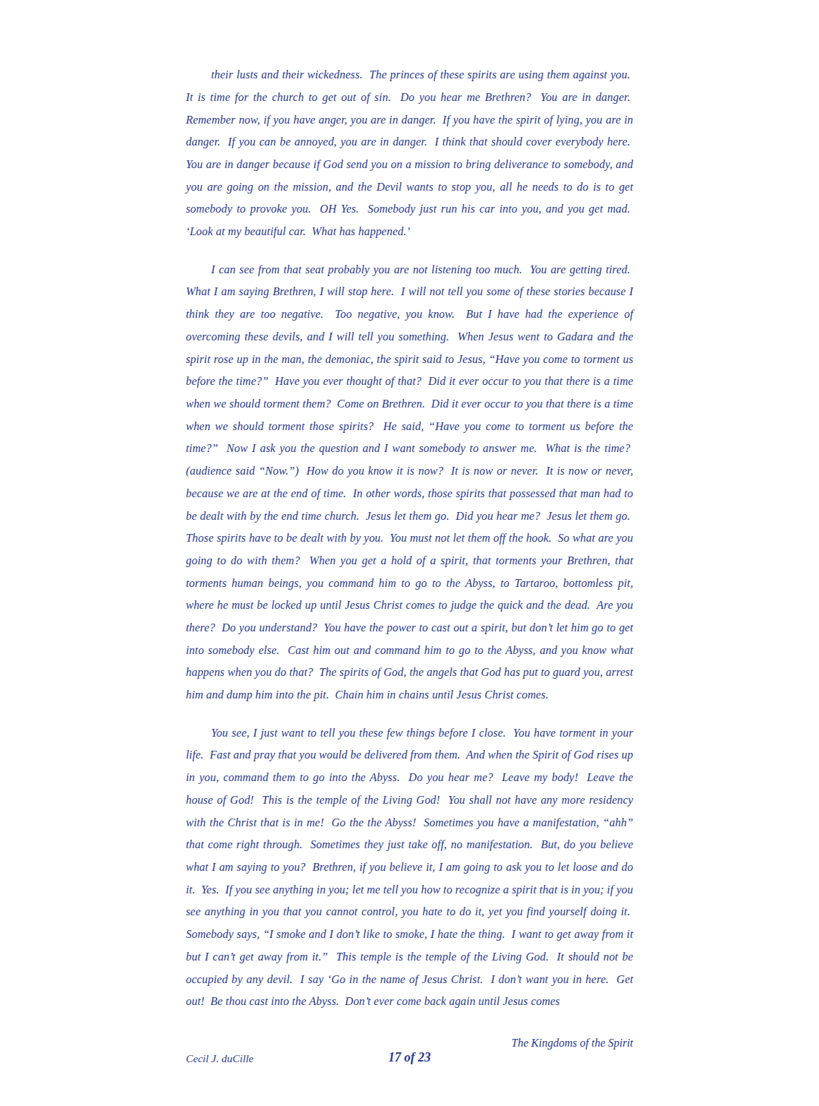their lusts and their wickedness. The princes of these spirits are using them against you. It is time for the church to get out of sin. Do you hear me Brethren? You are in danger. Remember now, if you have anger, you are in danger. If you have the spirit of lying, you are in danger. If you can be annoyed, you are in danger. I think that should cover everybody here. You are in danger because if God send you on a mission to bring deliverance to somebody, and you are going on the mission, and the Devil wants to stop you, all he needs to do is to get somebody to provoke you. OH Yes. Somebody just run his car into you, and you get mad. ‘Look at my beautiful car. What has happened.’
I can see from that seat probably you are not listening too much. You are getting tired. What I am saying Brethren, I will stop here. I will not tell you some of these stories because I think they are too negative. Too negative, you know. But I have had the experience of overcoming these devils, and I will tell you something. When Jesus went to Gadara and the spirit rose up in the man, the demoniac, the spirit said to Jesus, “Have you come to torment us before the time?” Have you ever thought of that? Did it ever occur to you that there is a time when we should torment them? Come on Brethren. Did it ever occur to you that there is a time when we should torment those spirits? He said, “Have you come to torment us before the time?” Now I ask you the question and I want somebody to answer me. What is the time? (audience said “Now.”) How do you know it is now? It is now or never. It is now or never, because we are at the end of time. In other words, those spirits that possessed that man had to be dealt with by the end time church. Jesus let them go. Did you hear me? Jesus let them go. Those spirits have to be dealt with by you. You must not let them off the hook. So what are you going to do with them? When you get a hold of a spirit, that torments your Brethren, that torments human beings, you command him to go to the Abyss, to Tartaroo, bottomless pit, where he must be locked up until Jesus Christ comes to judge the quick and the dead. Are you there? Do you understand? You have the power to cast out a spirit, but don’t let him go to get into somebody else. Cast him out and command him to go to the Abyss, and you know what happens when you do that? The spirits of God, the angels that God has put to guard you, arrest him and dump him into the pit. Chain him in chains until Jesus Christ comes.
You see, I just want to tell you these few things before I close. You have torment in your life. Fast and pray that you would be delivered from them. And when the Spirit of God rises up in you, command them to go into the Abyss. Do you hear me? Leave my body! Leave the house of God! This is the temple of the Living God! You shall not have any more residency with the Christ that is in me! Go the the Abyss! Sometimes you have a manifestation, “ahh” that come right through. Sometimes they just take off, no manifestation. But, do you believe what I am saying to you? Brethren, if you believe it, I am going to ask you to let loose and do it. Yes. If you see anything in you; let me tell you how to recognize a spirit that is in you; if you see anything in you that you cannot control, you hate to do it, yet you find yourself doing it. Somebody says, “I smoke and I don’t like to smoke, I hate the thing. I want to get away from it but I can’t get away from it.” This temple is the temple of the Living God. It should not be occupied by any devil. I say ‘Go in the name of Jesus Christ. I don’t want you in here. Get out! Be thou cast into the Abyss. Don’t ever come back again until Jesus comes
The Kingdoms of the Spirit
Cecil J. duCille
17 of 23